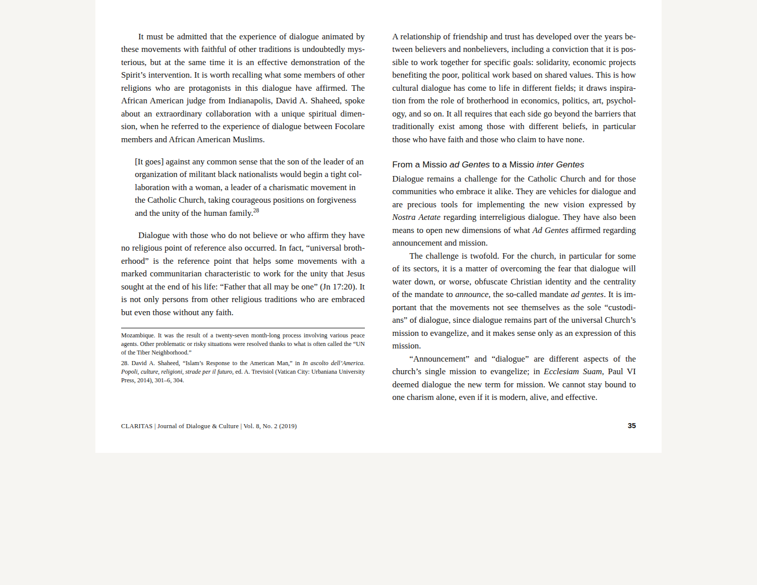It must be admitted that the experience of dialogue animated by these movements with faithful of other traditions is undoubtedly mysterious, but at the same time it is an effective demonstration of the Spirit’s intervention. It is worth recalling what some members of other religions who are protagonists in this dialogue have affirmed. The African American judge from Indianapolis, David A. Shaheed, spoke about an extraordinary collaboration with a unique spiritual dimension, when he referred to the experience of dialogue between Focolare members and African American Muslims.
[It goes] against any common sense that the son of the leader of an organization of militant black nationalists would begin a tight collaboration with a woman, a leader of a charismatic movement in the Catholic Church, taking courageous positions on forgiveness and the unity of the human family.28
Dialogue with those who do not believe or who affirm they have no religious point of reference also occurred. In fact, “universal brotherhood” is the reference point that helps some movements with a marked communitarian characteristic to work for the unity that Jesus sought at the end of his life: “Father that all may be one” (Jn 17:20). It is not only persons from other religious traditions who are embraced but even those without any faith.
Mozambique. It was the result of a twenty-seven month-long process involving various peace agents. Other problematic or risky situations were resolved thanks to what is often called the “UN of the Tiber Neighborhood.”
28. David A. Shaheed, “Islam’s Response to the American Man,” in In ascolto dell’America. Popoli, culture, religioni, strade per il futuro, ed. A. Trevisiol (Vatican City: Urbaniana University Press, 2014), 301–6, 304.
A relationship of friendship and trust has developed over the years between believers and nonbelievers, including a conviction that it is possible to work together for specific goals: solidarity, economic projects benefiting the poor, political work based on shared values. This is how cultural dialogue has come to life in different fields; it draws inspiration from the role of brotherhood in economics, politics, art, psychology, and so on. It all requires that each side go beyond the barriers that traditionally exist among those with different beliefs, in particular those who have faith and those who claim to have none.
From a Missio ad Gentes to a Missio inter Gentes
Dialogue remains a challenge for the Catholic Church and for those communities who embrace it alike. They are vehicles for dialogue and are precious tools for implementing the new vision expressed by Nostra Aetate regarding interreligious dialogue. They have also been means to open new dimensions of what Ad Gentes affirmed regarding announcement and mission.
The challenge is twofold. For the church, in particular for some of its sectors, it is a matter of overcoming the fear that dialogue will water down, or worse, obfuscate Christian identity and the centrality of the mandate to announce, the so-called mandate ad gentes. It is important that the movements not see themselves as the sole “custodians” of dialogue, since dialogue remains part of the universal Church’s mission to evangelize, and it makes sense only as an expression of this mission.
“Announcement” and “dialogue” are different aspects of the church’s single mission to evangelize; in Ecclesiam Suam, Paul VI deemed dialogue the new term for mission. We cannot stay bound to one charism alone, even if it is modern, alive, and effective.
CLARITAS | Journal of Dialogue & Culture | Vol. 8, No. 2 (2019)
35